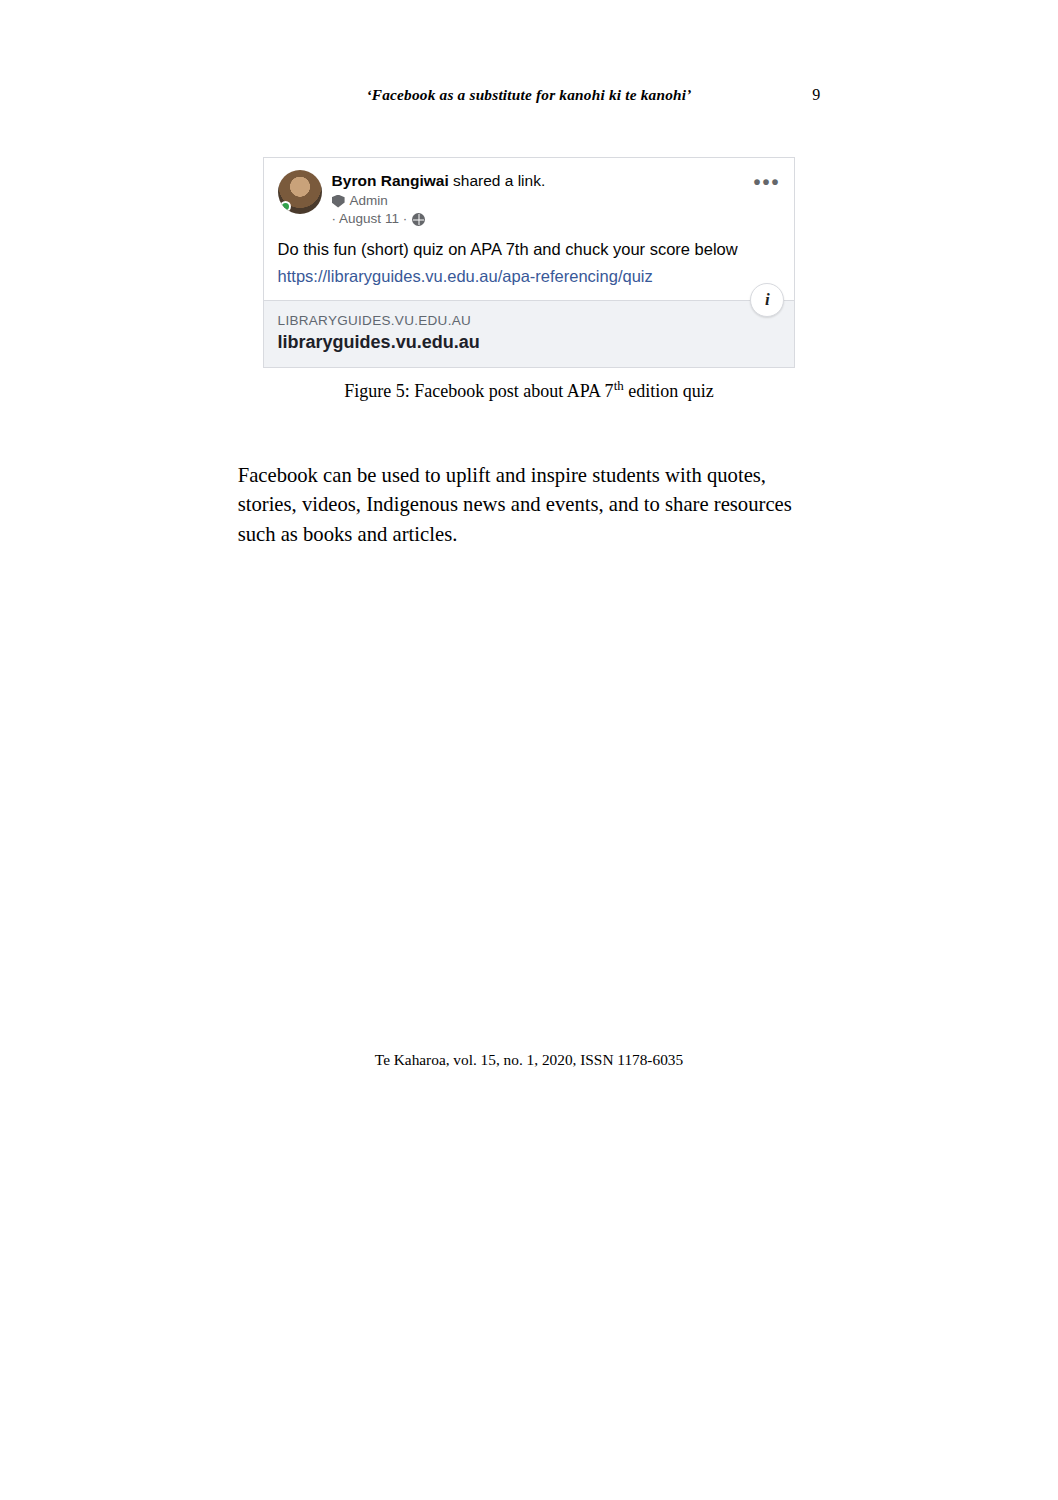‘Facebook as a substitute for kanohi ki te kanohi’ 9
Byron Rangiwai shared a link.
Admin
· August 11 ·
•••
Do this fun (short) quiz on APA 7th and chuck your score below
https://libraryguides.vu.edu.au/apa-referencing/quiz
i
LIBRARYGUIDES.VU.EDU.AU
libraryguides.vu.edu.au
Figure 5: Facebook post about APA 7th edition quiz
Facebook can be used to uplift and inspire students with quotes, stories, videos, Indigenous news and events, and to share resources such as books and articles.
Te Kaharoa, vol. 15, no. 1, 2020, ISSN 1178-6035